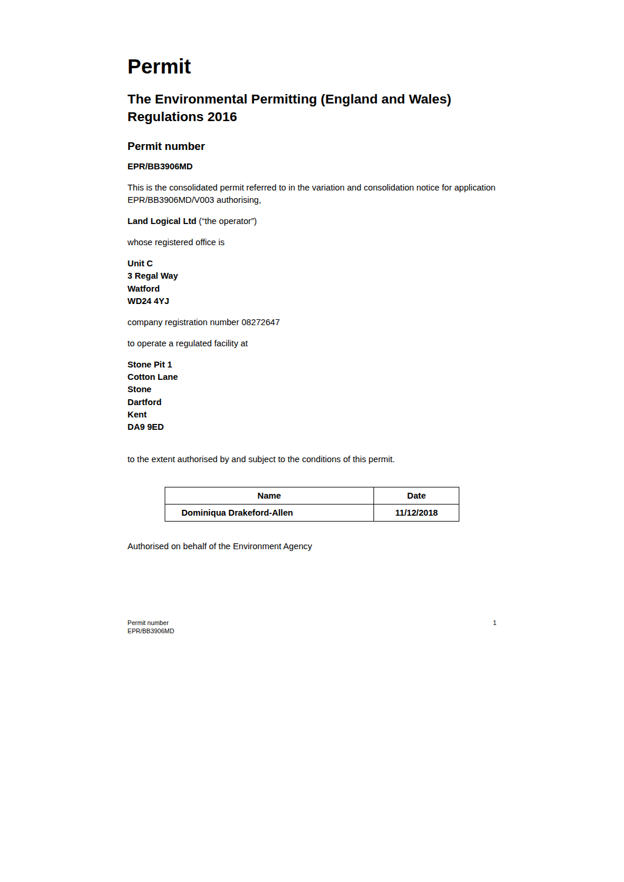Permit
The Environmental Permitting (England and Wales) Regulations 2016
Permit number
EPR/BB3906MD
This is the consolidated permit referred to in the variation and consolidation notice for application EPR/BB3906MD/V003 authorising,
Land Logical Ltd (“the operator”)
whose registered office is
Unit C
3 Regal Way
Watford
WD24 4YJ
company registration number 08272647
to operate a regulated facility at
Stone Pit 1
Cotton Lane
Stone
Dartford
Kent
DA9 9ED
to the extent authorised by and subject to the conditions of this permit.
| Name | Date |
| --- | --- |
| Dominiqua Drakeford-Allen | 11/12/2018 |
Authorised on behalf of the Environment Agency
Permit number
EPR/BB3906MD
1